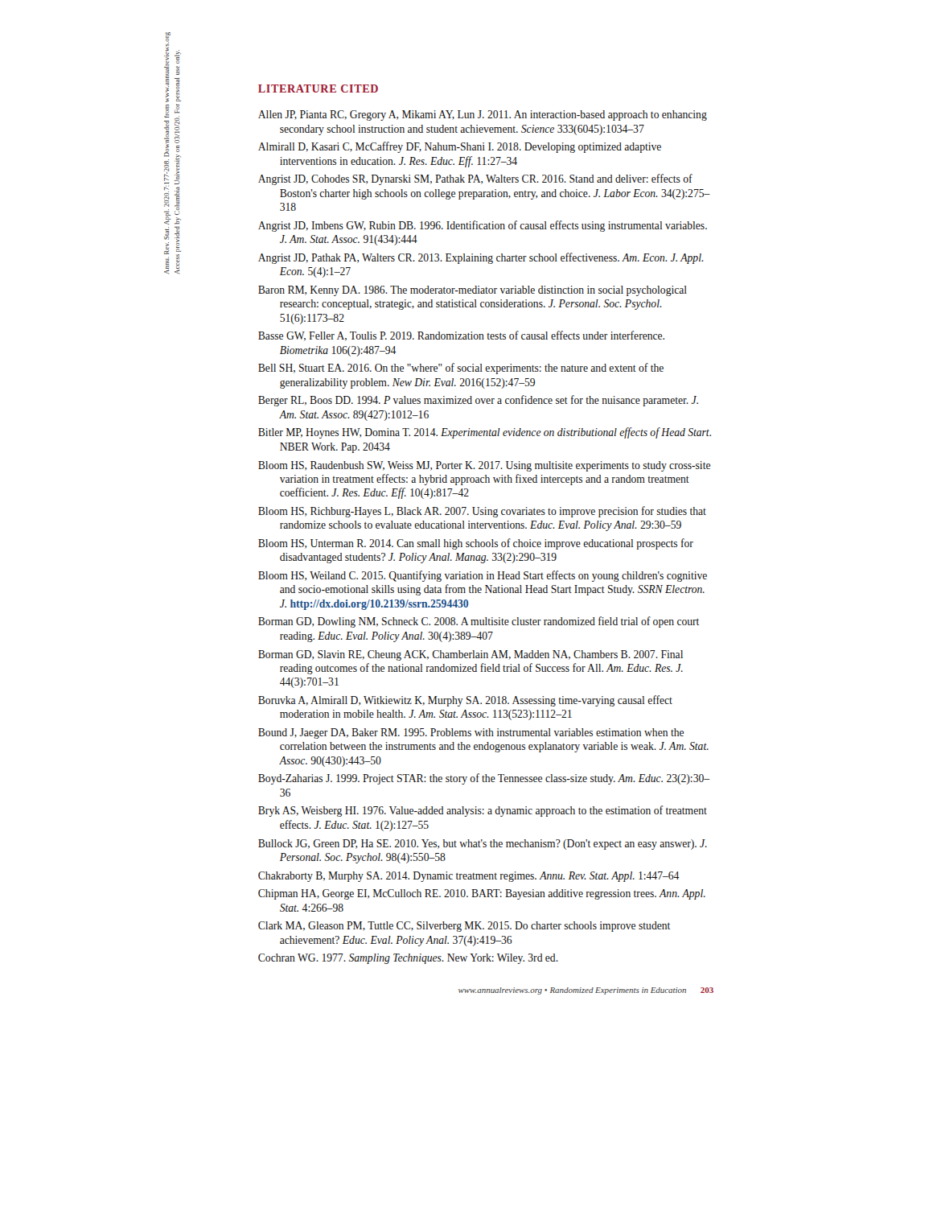Annu. Rev. Stat. Appl. 2020.7:177-208. Downloaded from www.annualreviews.org
Access provided by Columbia University on 03/10/20. For personal use only.
Literature Cited
Allen JP, Pianta RC, Gregory A, Mikami AY, Lun J. 2011. An interaction-based approach to enhancing secondary school instruction and student achievement. Science 333(6045):1034–37
Almirall D, Kasari C, McCaffrey DF, Nahum-Shani I. 2018. Developing optimized adaptive interventions in education. J. Res. Educ. Eff. 11:27–34
Angrist JD, Cohodes SR, Dynarski SM, Pathak PA, Walters CR. 2016. Stand and deliver: effects of Boston's charter high schools on college preparation, entry, and choice. J. Labor Econ. 34(2):275–318
Angrist JD, Imbens GW, Rubin DB. 1996. Identification of causal effects using instrumental variables. J. Am. Stat. Assoc. 91(434):444
Angrist JD, Pathak PA, Walters CR. 2013. Explaining charter school effectiveness. Am. Econ. J. Appl. Econ. 5(4):1–27
Baron RM, Kenny DA. 1986. The moderator-mediator variable distinction in social psychological research: conceptual, strategic, and statistical considerations. J. Personal. Soc. Psychol. 51(6):1173–82
Basse GW, Feller A, Toulis P. 2019. Randomization tests of causal effects under interference. Biometrika 106(2):487–94
Bell SH, Stuart EA. 2016. On the "where" of social experiments: the nature and extent of the generalizability problem. New Dir. Eval. 2016(152):47–59
Berger RL, Boos DD. 1994. P values maximized over a confidence set for the nuisance parameter. J. Am. Stat. Assoc. 89(427):1012–16
Bitler MP, Hoynes HW, Domina T. 2014. Experimental evidence on distributional effects of Head Start. NBER Work. Pap. 20434
Bloom HS, Raudenbush SW, Weiss MJ, Porter K. 2017. Using multisite experiments to study cross-site variation in treatment effects: a hybrid approach with fixed intercepts and a random treatment coefficient. J. Res. Educ. Eff. 10(4):817–42
Bloom HS, Richburg-Hayes L, Black AR. 2007. Using covariates to improve precision for studies that randomize schools to evaluate educational interventions. Educ. Eval. Policy Anal. 29:30–59
Bloom HS, Unterman R. 2014. Can small high schools of choice improve educational prospects for disadvantaged students? J. Policy Anal. Manag. 33(2):290–319
Bloom HS, Weiland C. 2015. Quantifying variation in Head Start effects on young children's cognitive and socio-emotional skills using data from the National Head Start Impact Study. SSRN Electron. J. http://dx.doi.org/10.2139/ssrn.2594430
Borman GD, Dowling NM, Schneck C. 2008. A multisite cluster randomized field trial of open court reading. Educ. Eval. Policy Anal. 30(4):389–407
Borman GD, Slavin RE, Cheung ACK, Chamberlain AM, Madden NA, Chambers B. 2007. Final reading outcomes of the national randomized field trial of Success for All. Am. Educ. Res. J. 44(3):701–31
Boruvka A, Almirall D, Witkiewitz K, Murphy SA. 2018. Assessing time-varying causal effect moderation in mobile health. J. Am. Stat. Assoc. 113(523):1112–21
Bound J, Jaeger DA, Baker RM. 1995. Problems with instrumental variables estimation when the correlation between the instruments and the endogenous explanatory variable is weak. J. Am. Stat. Assoc. 90(430):443–50
Boyd-Zaharias J. 1999. Project STAR: the story of the Tennessee class-size study. Am. Educ. 23(2):30–36
Bryk AS, Weisberg HI. 1976. Value-added analysis: a dynamic approach to the estimation of treatment effects. J. Educ. Stat. 1(2):127–55
Bullock JG, Green DP, Ha SE. 2010. Yes, but what's the mechanism? (Don't expect an easy answer). J. Personal. Soc. Psychol. 98(4):550–58
Chakraborty B, Murphy SA. 2014. Dynamic treatment regimes. Annu. Rev. Stat. Appl. 1:447–64
Chipman HA, George EI, McCulloch RE. 2010. BART: Bayesian additive regression trees. Ann. Appl. Stat. 4:266–98
Clark MA, Gleason PM, Tuttle CC, Silverberg MK. 2015. Do charter schools improve student achievement? Educ. Eval. Policy Anal. 37(4):419–36
Cochran WG. 1977. Sampling Techniques. New York: Wiley. 3rd ed.
www.annualreviews.org • Randomized Experiments in Education 203